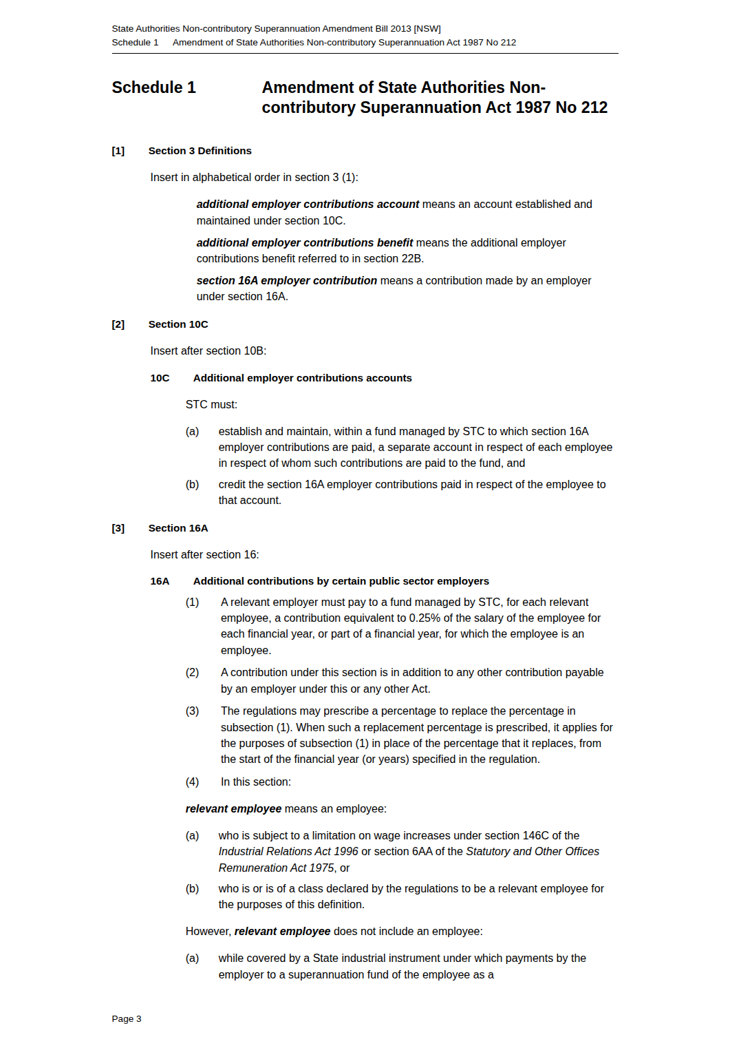State Authorities Non-contributory Superannuation Amendment Bill 2013 [NSW] Schedule 1 Amendment of State Authorities Non-contributory Superannuation Act 1987 No 212
Schedule 1 Amendment of State Authorities Non-contributory Superannuation Act 1987 No 212
[1] Section 3 Definitions
Insert in alphabetical order in section 3 (1):
additional employer contributions account means an account established and maintained under section 10C.
additional employer contributions benefit means the additional employer contributions benefit referred to in section 22B.
section 16A employer contribution means a contribution made by an employer under section 16A.
[2] Section 10C
Insert after section 10B:
10C Additional employer contributions accounts
STC must:
(a) establish and maintain, within a fund managed by STC to which section 16A employer contributions are paid, a separate account in respect of each employee in respect of whom such contributions are paid to the fund, and
(b) credit the section 16A employer contributions paid in respect of the employee to that account.
[3] Section 16A
Insert after section 16:
16A Additional contributions by certain public sector employers
(1) A relevant employer must pay to a fund managed by STC, for each relevant employee, a contribution equivalent to 0.25% of the salary of the employee for each financial year, or part of a financial year, for which the employee is an employee.
(2) A contribution under this section is in addition to any other contribution payable by an employer under this or any other Act.
(3) The regulations may prescribe a percentage to replace the percentage in subsection (1). When such a replacement percentage is prescribed, it applies for the purposes of subsection (1) in place of the percentage that it replaces, from the start of the financial year (or years) specified in the regulation.
(4) In this section:
relevant employee means an employee:
(a) who is subject to a limitation on wage increases under section 146C of the Industrial Relations Act 1996 or section 6AA of the Statutory and Other Offices Remuneration Act 1975, or
(b) who is or is of a class declared by the regulations to be a relevant employee for the purposes of this definition.
However, relevant employee does not include an employee:
(a) while covered by a State industrial instrument under which payments by the employer to a superannuation fund of the employee as a
Page 3